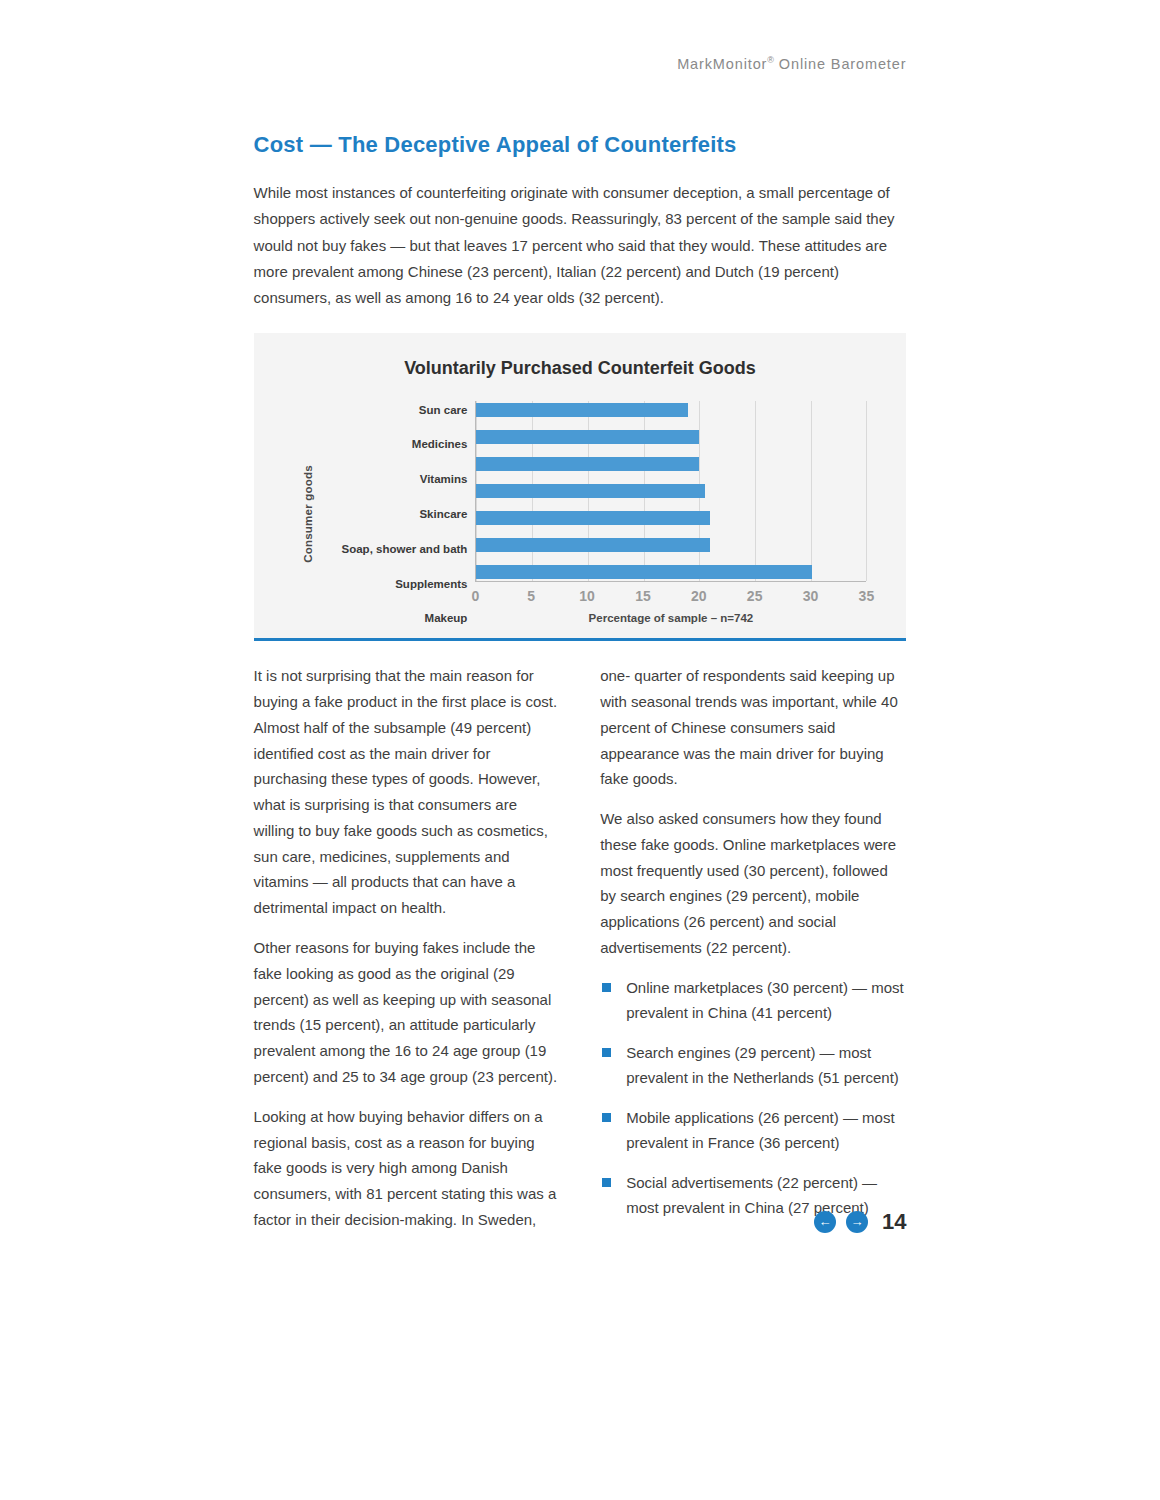MarkMonitor® Online Barometer
Cost — The Deceptive Appeal of Counterfeits
While most instances of counterfeiting originate with consumer deception, a small percentage of shoppers actively seek out non-genuine goods. Reassuringly, 83 percent of the sample said they would not buy fakes — but that leaves 17 percent who said that they would. These attitudes are more prevalent among Chinese (23 percent), Italian (22 percent) and Dutch (19 percent) consumers, as well as among 16 to 24 year olds (32 percent).
Voluntarily Purchased Counterfeit Goods
Consumer goods
Sun care Medicines Vitamins Skincare Soap, shower and bath Supplements Makeup
0 5 10 15 20 25 30 35
Percentage of sample – n=742
It is not surprising that the main reason for buying a fake product in the first place is cost. Almost half of the subsample (49 percent) identified cost as the main driver for purchasing these types of goods. However, what is surprising is that consumers are willing to buy fake goods such as cosmetics, sun care, medicines, supplements and vitamins — all products that can have a detrimental impact on health.
Other reasons for buying fakes include the fake looking as good as the original (29 percent) as well as keeping up with seasonal trends (15 percent), an attitude particularly prevalent among the 16 to 24 age group (19 percent) and 25 to 34 age group (23 percent).
Looking at how buying behavior differs on a regional basis, cost as a reason for buying fake goods is very high among Danish consumers, with 81 percent stating this was a factor in their decision-making. In Sweden, one- quarter of respondents said keeping up with seasonal trends was important, while 40 percent of Chinese consumers said appearance was the main driver for buying fake goods.
We also asked consumers how they found these fake goods. Online marketplaces were most frequently used (30 percent), followed by search engines (29 percent), mobile applications (26 percent) and social advertisements (22 percent).
Online marketplaces (30 percent) — most prevalent in China (41 percent)
Search engines (29 percent) — most prevalent in the Netherlands (51 percent)
Mobile applications (26 percent) — most prevalent in France (36 percent)
Social advertisements (22 percent) — most prevalent in China (27 percent)
← → 14